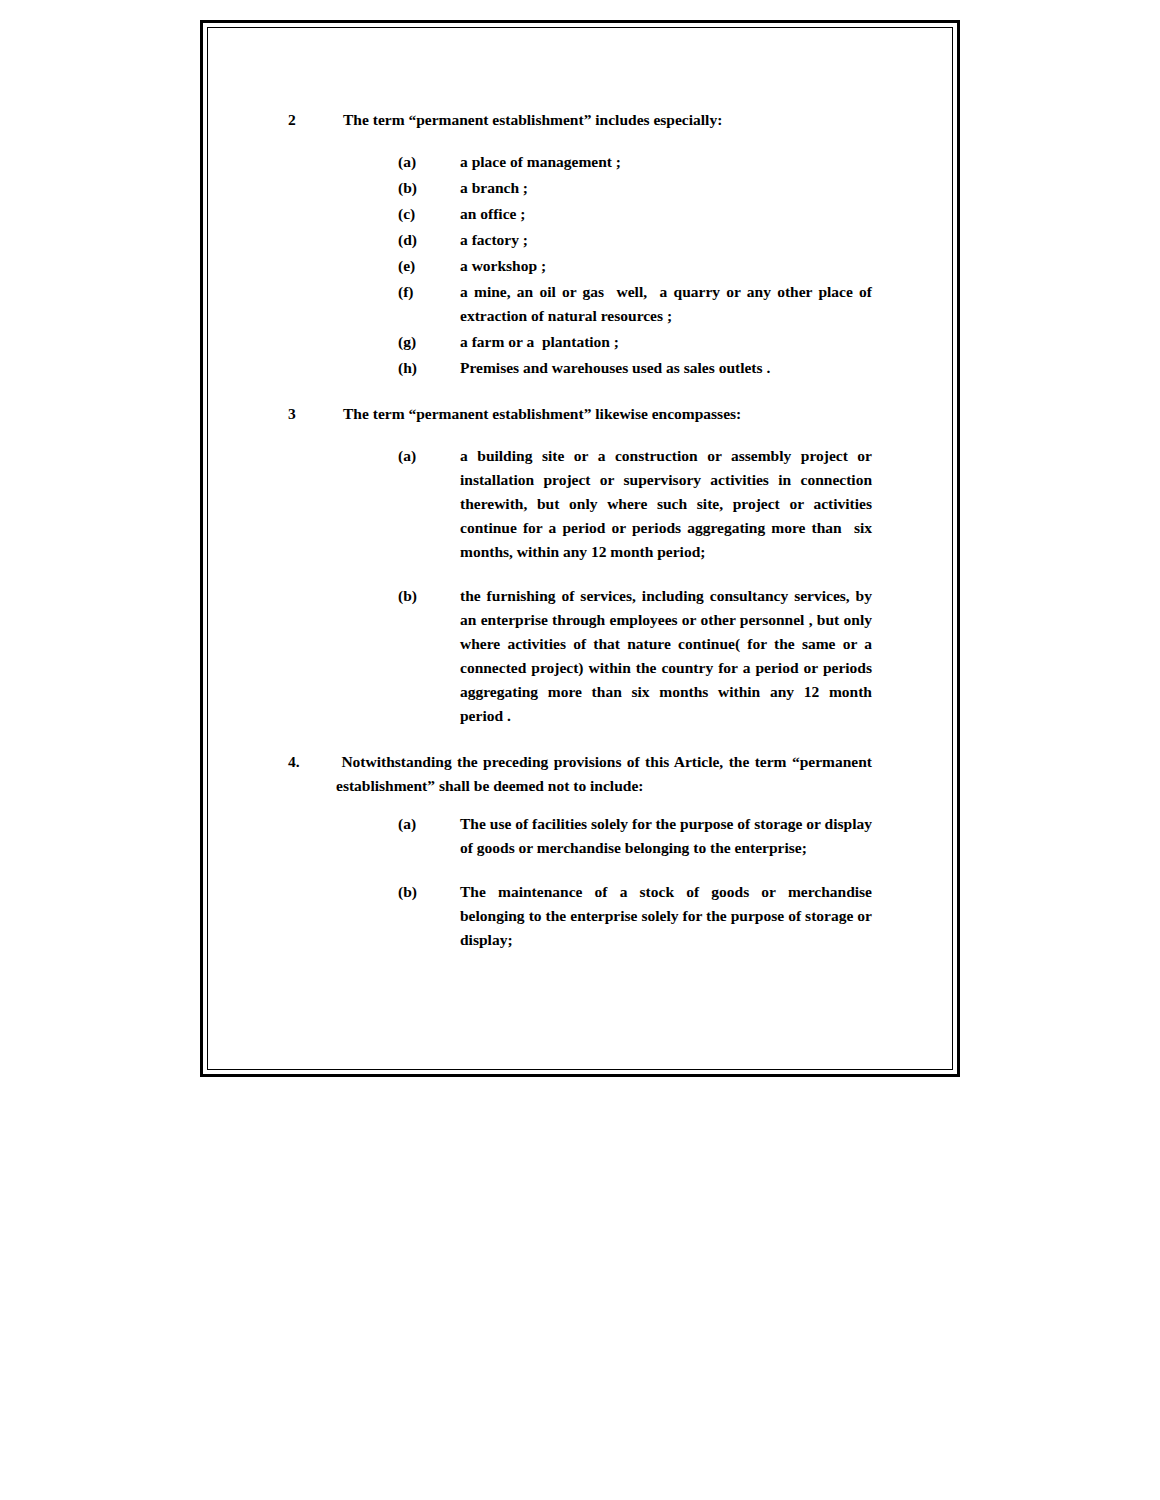2
The term “permanent establishment” includes especially:
(a)
a place of management ;
(b)
a branch ;
(c)
an office ;
(d)
a factory ;
(e)
a workshop ;
(f)
a mine, an oil or gas well, a quarry or any other place of extraction of natural resources ;
(g)
a farm or a plantation ;
(h)
Premises and warehouses used as sales outlets .
3
The term “permanent establishment” likewise encompasses:
(a)
a building site or a construction or assembly project or installation project or supervisory activities in connection therewith, but only where such site, project or activities continue for a period or periods aggregating more than six months, within any 12 month period;
(b)
the furnishing of services, including consultancy services, by an enterprise through employees or other personnel , but only where activities of that nature continue( for the same or a connected project) within the country for a period or periods aggregating more than six months within any 12 month period .
4.
Notwithstanding the preceding provisions of this Article, the term “permanent establishment” shall be deemed not to include:
(a)
The use of facilities solely for the purpose of storage or display of goods or merchandise belonging to the enterprise;
(b)
The maintenance of a stock of goods or merchandise belonging to the enterprise solely for the purpose of storage or display;